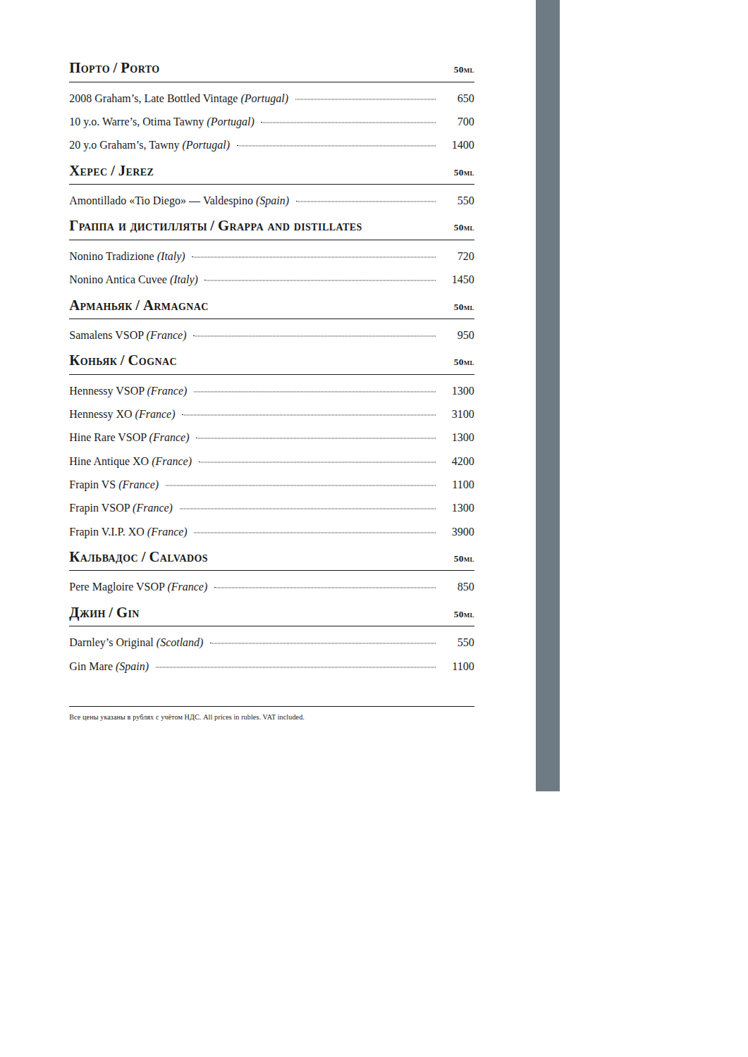Порто / Porto
50ml
2008 Graham’s, Late Bottled Vintage (Portugal) 650
10 y.o. Warre’s, Otima Tawny (Portugal) 700
20 y.o Graham’s, Tawny (Portugal) 1400
Херес / Jerez
50ml
Amontillado «Tio Diego» — Valdespino (Spain) 550
Граппа и дистилляты / Grappa and distillates
50ml
Nonino Tradizione (Italy) 720
Nonino Antica Cuvee (Italy) 1450
Арманьяк / Armagnac
50ml
Samalens VSOP (France) 950
Коньяк / Cognac
50ml
Hennessy VSOP (France) 1300
Hennessy XO (France) 3100
Hine Rare VSOP (France) 1300
Hine Antique XO (France) 4200
Frapin VS (France) 1100
Frapin VSOP (France) 1300
Frapin V.I.P. XO (France) 3900
Кальвадос / Calvados
50ml
Pere Magloire VSOP (France) 850
Джин / Gin
50ml
Darnley’s Original (Scotland) 550
Gin Mare (Spain) 1100
Все цены указаны в рублях с учётом НДС. All prices in rubles. VAT included.